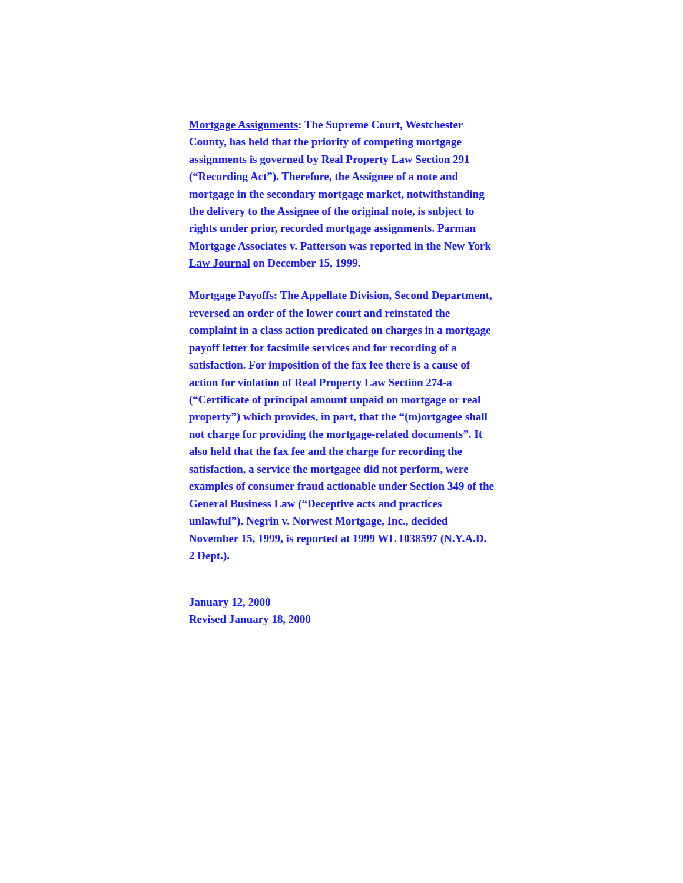Mortgage Assignments: The Supreme Court, Westchester County, has held that the priority of competing mortgage assignments is governed by Real Property Law Section 291 (“Recording Act”). Therefore, the Assignee of a note and mortgage in the secondary mortgage market, notwithstanding the delivery to the Assignee of the original note, is subject to rights under prior, recorded mortgage assignments. Parman Mortgage Associates v. Patterson was reported in the New York Law Journal on December 15, 1999.
Mortgage Payoffs: The Appellate Division, Second Department, reversed an order of the lower court and reinstated the complaint in a class action predicated on charges in a mortgage payoff letter for facsimile services and for recording of a satisfaction. For imposition of the fax fee there is a cause of action for violation of Real Property Law Section 274-a (“Certificate of principal amount unpaid on mortgage or real property”) which provides, in part, that the “(m)ortgagee shall not charge for providing the mortgage-related documents”. It also held that the fax fee and the charge for recording the satisfaction, a service the mortgagee did not perform, were examples of consumer fraud actionable under Section 349 of the General Business Law (“Deceptive acts and practices unlawful”). Negrin v. Norwest Mortgage, Inc., decided November 15, 1999, is reported at 1999 WL 1038597 (N.Y.A.D. 2 Dept.).
January 12, 2000
Revised January 18, 2000